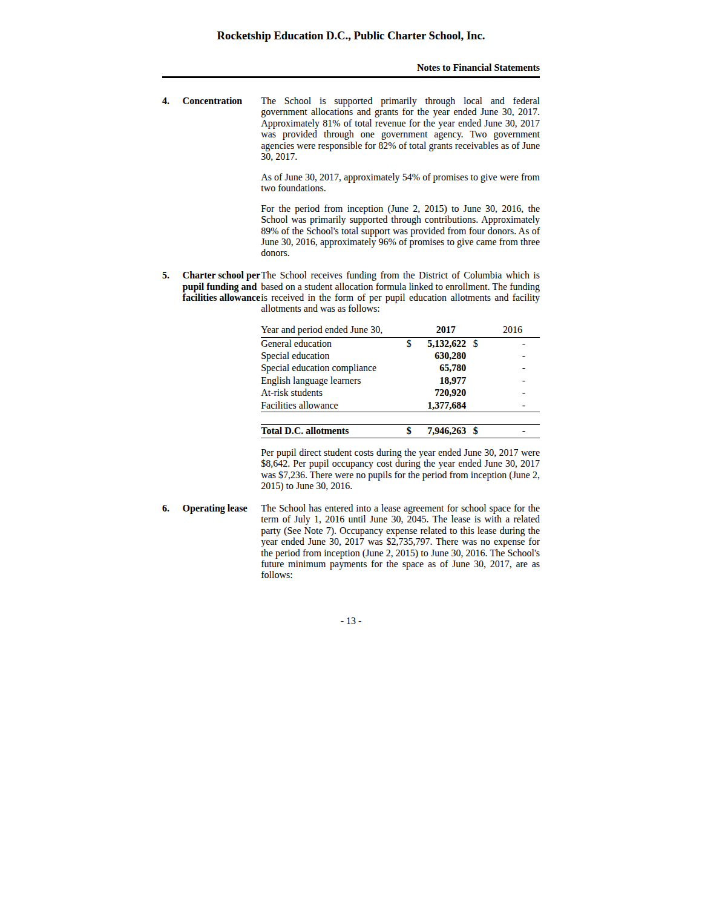Rocketship Education D.C., Public Charter School, Inc.
Notes to Financial Statements
| 4. | Concentration | The School is supported primarily through local and federal government allocations and grants for the year ended June 30, 2017. Approximately 81% of total revenue for the year ended June 30, 2017 was provided through one government agency. Two government agencies were responsible for 82% of total grants receivables as of June 30, 2017. As of June 30, 2017, approximately 54% of promises to give were from two foundations. For the period from inception (June 2, 2015) to June 30, 2016, the School was primarily supported through contributions. Approximately 89% of the School's total support was provided from four donors. As of June 30, 2016, approximately 96% of promises to give came from three donors. |
| 5. | Charter school per pupil funding and facilities allowance | The School receives funding from the District of Columbia which is based on a student allocation formula linked to enrollment. The funding is received in the form of per pupil education allotments and facility allotments and was as follows: / Year and period ended June 30, / / 2017 / / 2016 / / General education / $ / 5,132,622 / $ / - / / Special education / / 630,280 / / - / / Special education compliance / / 65,780 / / - / / English language learners / / 18,977 / / - / / At-risk students / / 720,920 / / - / / Facilities allowance / / 1,377,684 / / - / / Total D.C. allotments / $ / 7,946,263 / $ / - / Per pupil direct student costs during the year ended June 30, 2017 were $8,642. Per pupil occupancy cost during the year ended June 30, 2017 was $7,236. There were no pupils for the period from inception (June 2, 2015) to June 30, 2016. |
| 6. | Operating lease | The School has entered into a lease agreement for school space for the term of July 1, 2016 until June 30, 2045. The lease is with a related party (See Note 7). Occupancy expense related to this lease during the year ended June 30, 2017 was $2,735,797. There was no expense for the period from inception (June 2, 2015) to June 30, 2016. The School's future minimum payments for the space as of June 30, 2017, are as follows: |
- 13 -